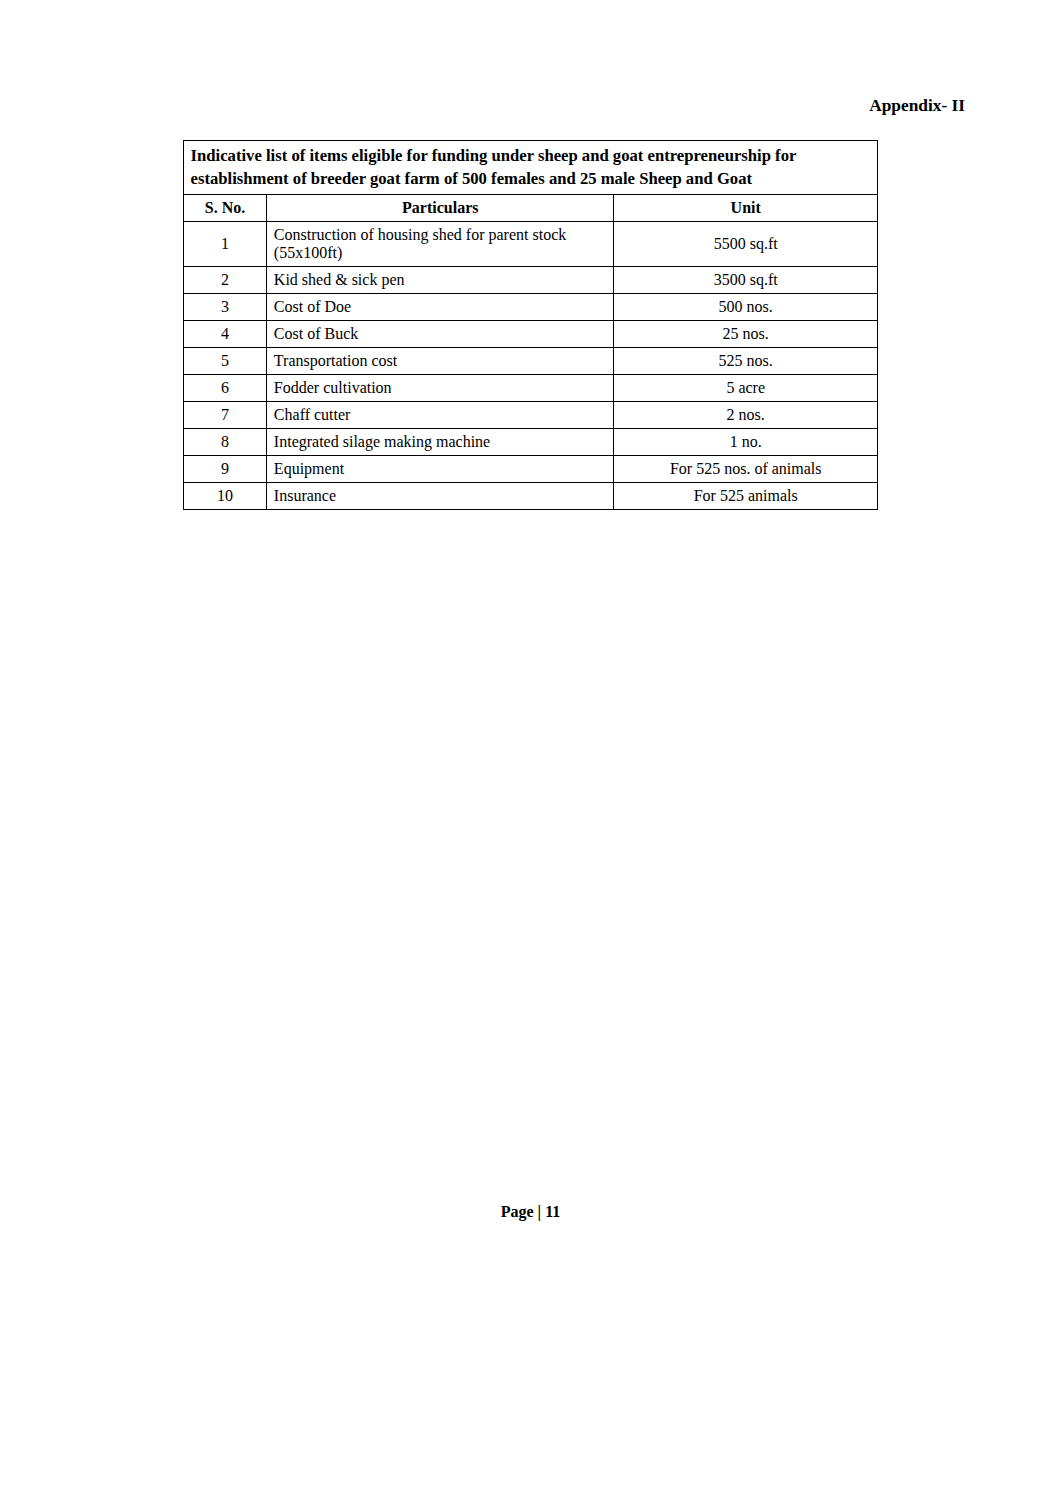Appendix- II
| Indicative list of items eligible for funding under sheep and goat entrepreneurship for establishment of breeder goat farm of 500 females and 25 male Sheep and Goat |
| S. No. | Particulars | Unit |
| 1 | Construction of housing shed for parent stock (55x100ft) | 5500 sq.ft |
| 2 | Kid shed & sick pen | 3500 sq.ft |
| 3 | Cost of Doe | 500 nos. |
| 4 | Cost of Buck | 25 nos. |
| 5 | Transportation cost | 525 nos. |
| 6 | Fodder cultivation | 5 acre |
| 7 | Chaff cutter | 2 nos. |
| 8 | Integrated silage making machine | 1 no. |
| 9 | Equipment | For 525 nos. of animals |
| 10 | Insurance | For 525 animals |
Page | 11